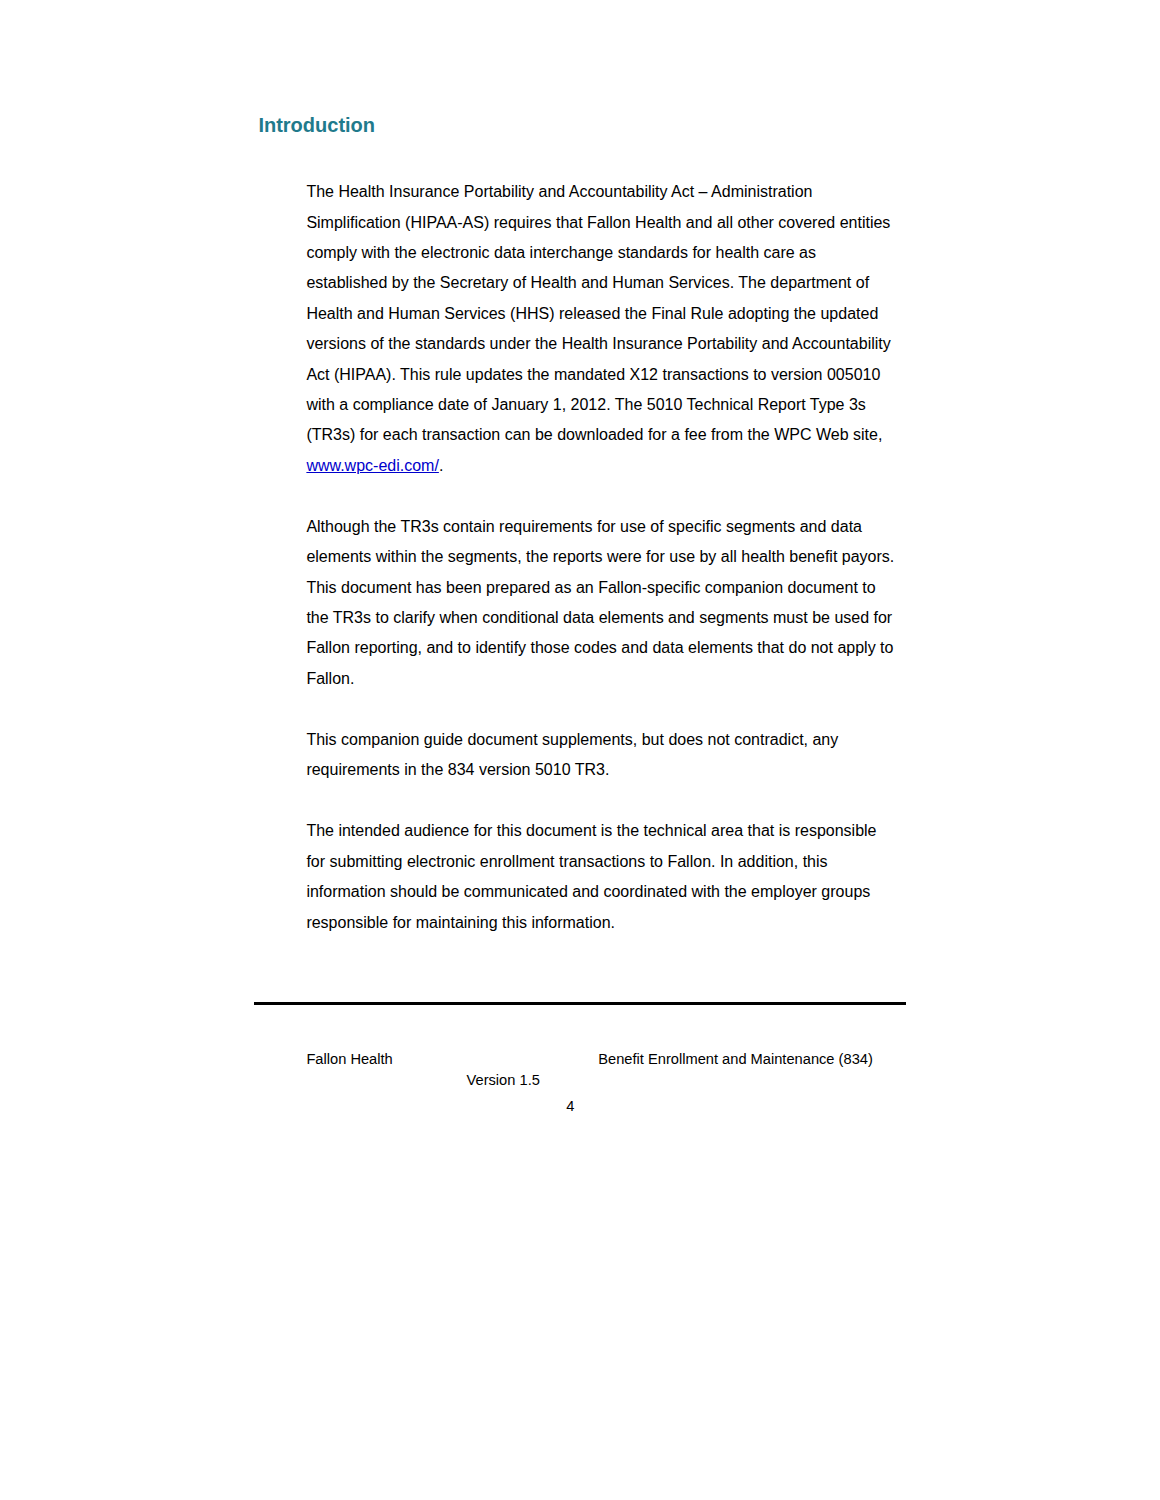Introduction
The Health Insurance Portability and Accountability Act – Administration Simplification (HIPAA-AS) requires that Fallon Health and all other covered entities comply with the electronic data interchange standards for health care as established by the Secretary of Health and Human Services. The department of Health and Human Services (HHS) released the Final Rule adopting the updated versions of the standards under the Health Insurance Portability and Accountability Act (HIPAA). This rule updates the mandated X12 transactions to version 005010 with a compliance date of January 1, 2012. The 5010 Technical Report Type 3s (TR3s) for each transaction can be downloaded for a fee from the WPC Web site, www.wpc-edi.com/.
Although the TR3s contain requirements for use of specific segments and data elements within the segments, the reports were for use by all health benefit payors. This document has been prepared as an Fallon-specific companion document to the TR3s to clarify when conditional data elements and segments must be used for Fallon reporting, and to identify those codes and data elements that do not apply to Fallon.
This companion guide document supplements, but does not contradict, any requirements in the 834 version 5010 TR3.
The intended audience for this document is the technical area that is responsible for submitting electronic enrollment transactions to Fallon. In addition, this information should be communicated and coordinated with the employer groups responsible for maintaining this information.
Fallon Health
Benefit Enrollment and Maintenance (834)
Version 1.5
4